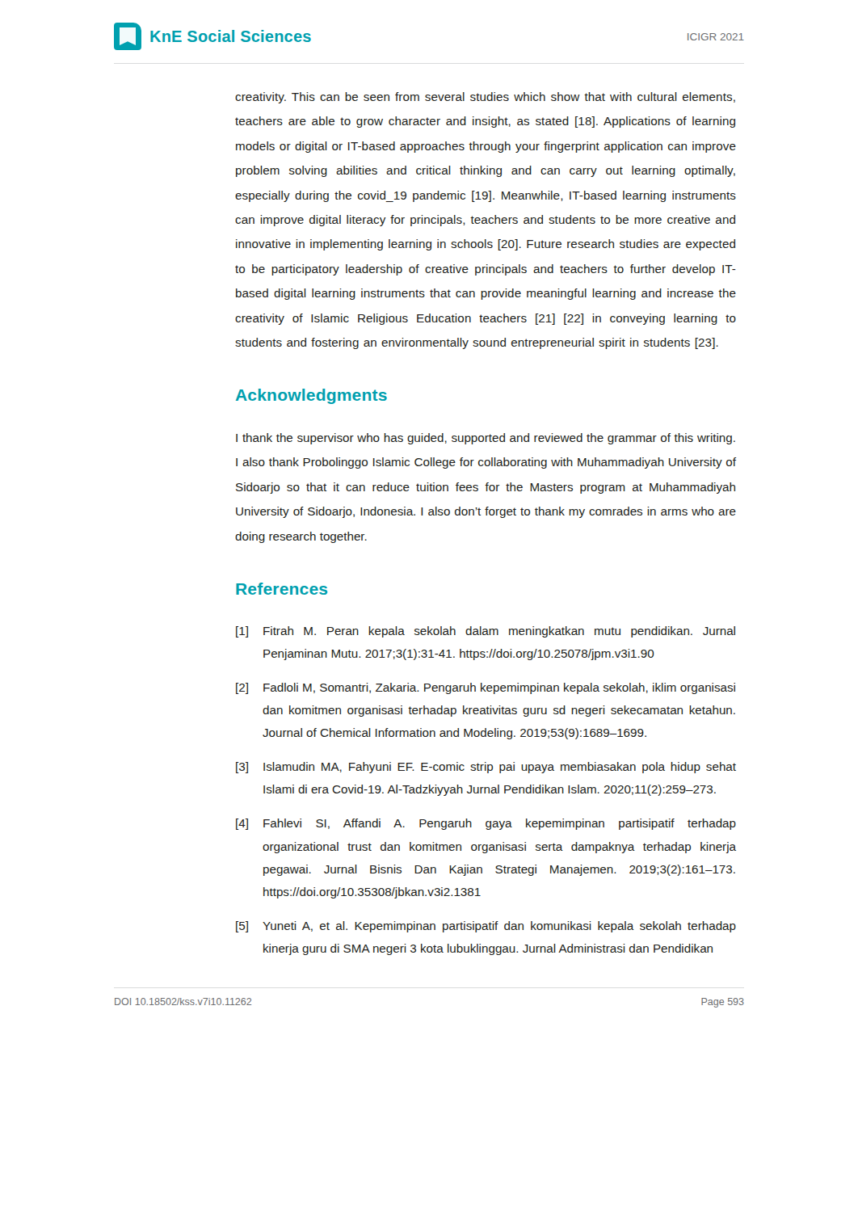KnE Social Sciences
ICIGR 2021
creativity. This can be seen from several studies which show that with cultural elements, teachers are able to grow character and insight, as stated [18]. Applications of learning models or digital or IT-based approaches through your fingerprint application can improve problem solving abilities and critical thinking and can carry out learning optimally, especially during the covid_19 pandemic [19]. Meanwhile, IT-based learning instruments can improve digital literacy for principals, teachers and students to be more creative and innovative in implementing learning in schools [20]. Future research studies are expected to be participatory leadership of creative principals and teachers to further develop IT-based digital learning instruments that can provide meaningful learning and increase the creativity of Islamic Religious Education teachers [21] [22] in conveying learning to students and fostering an environmentally sound entrepreneurial spirit in students [23].
Acknowledgments
I thank the supervisor who has guided, supported and reviewed the grammar of this writing. I also thank Probolinggo Islamic College for collaborating with Muhammadiyah University of Sidoarjo so that it can reduce tuition fees for the Masters program at Muhammadiyah University of Sidoarjo, Indonesia. I also don’t forget to thank my comrades in arms who are doing research together.
References
[1] Fitrah M. Peran kepala sekolah dalam meningkatkan mutu pendidikan. Jurnal Penjaminan Mutu. 2017;3(1):31-41. https://doi.org/10.25078/jpm.v3i1.90
[2] Fadloli M, Somantri, Zakaria. Pengaruh kepemimpinan kepala sekolah, iklim organisasi dan komitmen organisasi terhadap kreativitas guru sd negeri sekecamatan ketahun. Journal of Chemical Information and Modeling. 2019;53(9):1689–1699.
[3] Islamudin MA, Fahyuni EF. E-comic strip pai upaya membiasakan pola hidup sehat Islami di era Covid-19. Al-Tadzkiyyah Jurnal Pendidikan Islam. 2020;11(2):259–273.
[4] Fahlevi SI, Affandi A. Pengaruh gaya kepemimpinan partisipatif terhadap organizational trust dan komitmen organisasi serta dampaknya terhadap kinerja pegawai. Jurnal Bisnis Dan Kajian Strategi Manajemen. 2019;3(2):161–173. https://doi.org/10.35308/jbkan.v3i2.1381
[5] Yuneti A, et al. Kepemimpinan partisipatif dan komunikasi kepala sekolah terhadap kinerja guru di SMA negeri 3 kota lubuklinggau. Jurnal Administrasi dan Pendidikan
DOI 10.18502/kss.v7i10.11262
Page 593